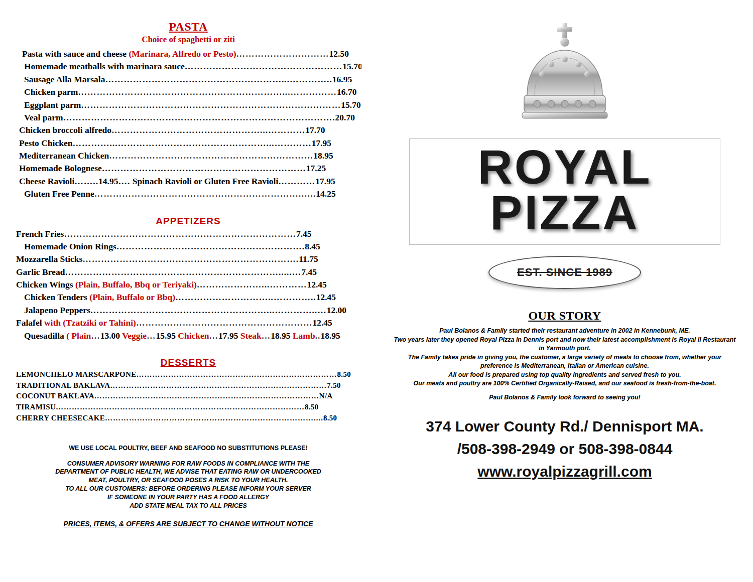PASTA
Choice of spaghetti or ziti
Pasta with sauce and cheese (Marinara, Alfredo or Pesto)…………………………12.50
Homemade meatballs with marinara sauce……………………………………………15.70
Sausage Alla Marsala…………………………………………………...………….. 16.95
Chicken parm…………………………………………………………...……………16.70
Eggplant parm…………………………………………………………………………15.70
Veal parm……………………………………………………………………………. 20.70
Chicken broccoli alfredo…………………………………………...…………17.70
Pesto Chicken…………...…………………………………………...…………17.95
Mediterranean Chicken…………………………………………………………18.95
Homemade Bolognese…………………………………………………………17.25
Cheese Ravioli…….. 14.95…. Spinach Ravioli or Gluten Free Ravioli…………17.95
Gluten Free Penne………………………………………………………….….. 14.25
APPETIZERS
French Fries…………………………………………………………………7.45
Homemade Onion Rings……………………………………………………. 8.45
Mozzarella Sticks……………………………………………………………. 11.75
Garlic Bread…………………………………………………………….....…7.45
Chicken Wings (Plain, Buffalo, Bbq or Teriyaki)…………………...…………12.45
Chicken Tenders (Plain, Buffalo or Bbq)…………………………..………….. 12.45
Jalapeno Peppers…………………………………………………...…………..…12.00
Falafel with (Tzatziki or Tahini)…………………………………………………12.45
Quesadilla ( Plain…13.00 Veggie…15.95 Chicken…17.95 Steak…18.95 Lamb.. 18.95
DESSERTS
LEMONCHELO MARSCARPONE…………………………………………………………………8.50
TRADITIONAL BAKLAVA………………………………………………………………………7.50
COCONUT BAKLAVA…………………………………………………………………………N/A
TIRAMISU…………………………………………………………………………………8.50
CHERRY CHEESECAKE…………………………………………………………………….... 8.50
WE USE LOCAL POULTRY, BEEF AND SEAFOOD NO SUBSTITUTIONS PLEASE!
CONSUMER ADVISORY WARNING FOR RAW FOODS IN COMPLIANCE WITH THE
DEPARTMENT OF PUBLIC HEALTH, WE ADVISE THAT EATING RAW OR UNDERCOOKED
MEAT, POULTRY, OR SEAFOOD POSES A RISK TO YOUR HEALTH.
TO ALL OUR CUSTOMERS: BEFORE ORDERING PLEASE INFORM YOUR SERVER
IF SOMEONE IN YOUR PARTY HAS A FOOD ALLERGY
ADD STATE MEAL TAX TO ALL PRICES
PRICES, ITEMS, & OFFERS ARE SUBJECT TO CHANGE WITHOUT NOTICE
ROYAL
PIZZA
EST. SINCE 1989
OUR STORY
Paul Bolanos & Family started their restaurant adventure in 2002 in Kennebunk, ME.
Two years later they opened Royal Pizza in Dennis port and now their latest accomplishment is Royal II Restaurant in Yarmouth port.
The Family takes pride in giving you, the customer, a large variety of meals to choose from, whether your preference is Mediterranean, Italian or American cuisine.
All our food is prepared using top quality ingredients and served fresh to you.
Our meats and poultry are 100% Certified Organically-Raised, and our seafood is fresh-from-the-boat.
Paul Bolanos & Family look forward to seeing you!
374 Lower County Rd./ Dennisport MA.
/508-398-2949 or 508-398-0844
www.royalpizzagrill.com